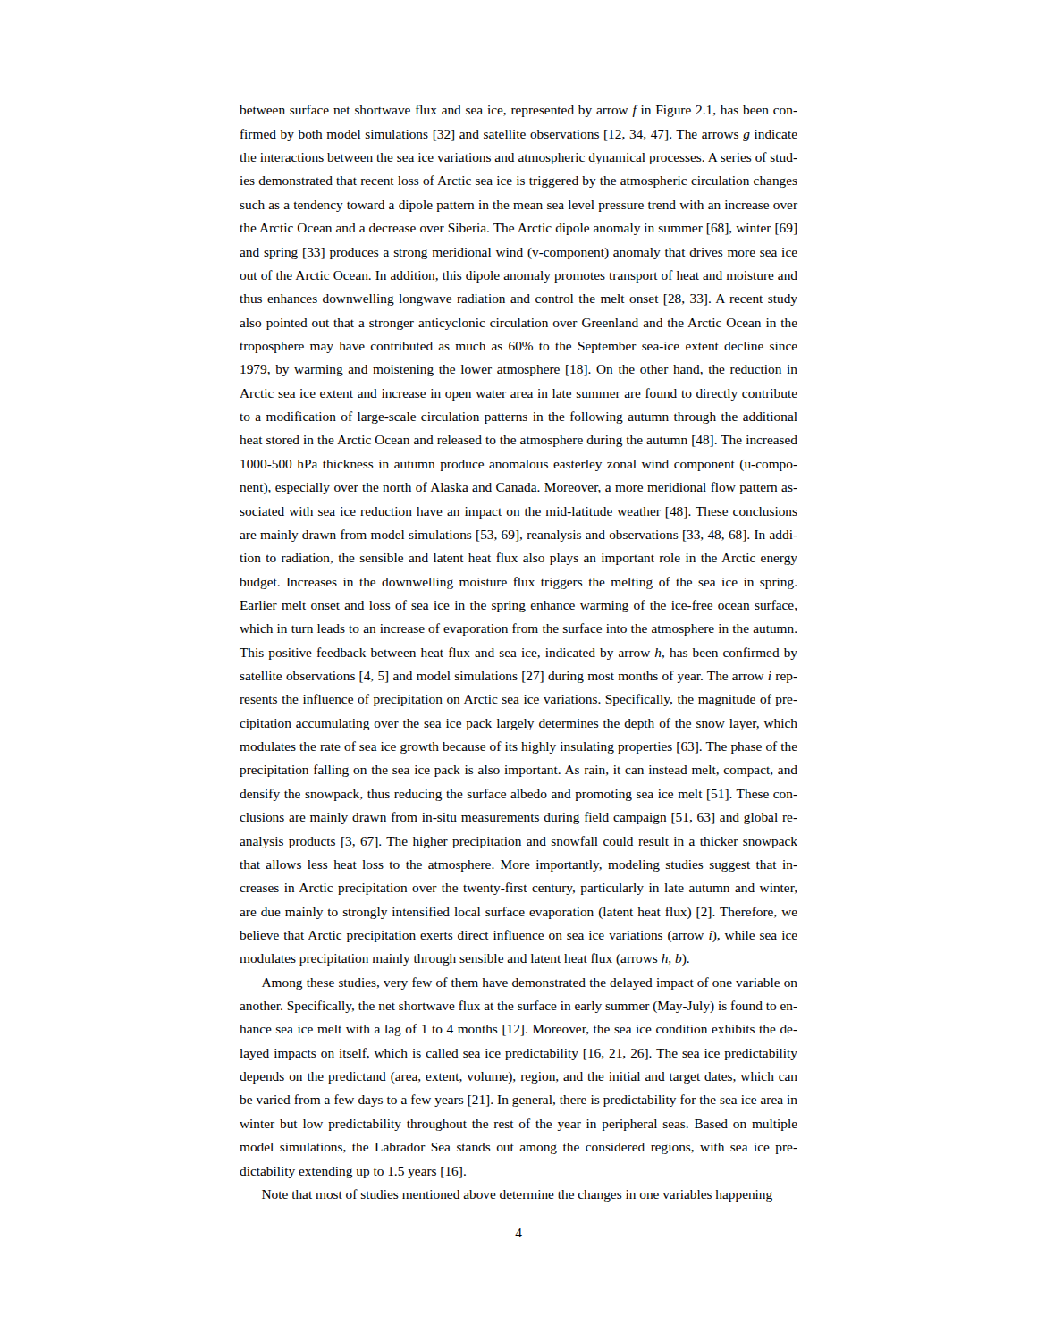between surface net shortwave flux and sea ice, represented by arrow f in Figure 2.1, has been confirmed by both model simulations [32] and satellite observations [12, 34, 47]. The arrows g indicate the interactions between the sea ice variations and atmospheric dynamical processes. A series of studies demonstrated that recent loss of Arctic sea ice is triggered by the atmospheric circulation changes such as a tendency toward a dipole pattern in the mean sea level pressure trend with an increase over the Arctic Ocean and a decrease over Siberia. The Arctic dipole anomaly in summer [68], winter [69] and spring [33] produces a strong meridional wind (v-component) anomaly that drives more sea ice out of the Arctic Ocean. In addition, this dipole anomaly promotes transport of heat and moisture and thus enhances downwelling longwave radiation and control the melt onset [28, 33]. A recent study also pointed out that a stronger anticyclonic circulation over Greenland and the Arctic Ocean in the troposphere may have contributed as much as 60% to the September sea-ice extent decline since 1979, by warming and moistening the lower atmosphere [18]. On the other hand, the reduction in Arctic sea ice extent and increase in open water area in late summer are found to directly contribute to a modification of large-scale circulation patterns in the following autumn through the additional heat stored in the Arctic Ocean and released to the atmosphere during the autumn [48]. The increased 1000-500 hPa thickness in autumn produce anomalous easterley zonal wind component (u-component), especially over the north of Alaska and Canada. Moreover, a more meridional flow pattern associated with sea ice reduction have an impact on the mid-latitude weather [48]. These conclusions are mainly drawn from model simulations [53, 69], reanalysis and observations [33, 48, 68]. In addition to radiation, the sensible and latent heat flux also plays an important role in the Arctic energy budget. Increases in the downwelling moisture flux triggers the melting of the sea ice in spring. Earlier melt onset and loss of sea ice in the spring enhance warming of the ice-free ocean surface, which in turn leads to an increase of evaporation from the surface into the atmosphere in the autumn. This positive feedback between heat flux and sea ice, indicated by arrow h, has been confirmed by satellite observations [4, 5] and model simulations [27] during most months of year. The arrow i represents the influence of precipitation on Arctic sea ice variations. Specifically, the magnitude of precipitation accumulating over the sea ice pack largely determines the depth of the snow layer, which modulates the rate of sea ice growth because of its highly insulating properties [63]. The phase of the precipitation falling on the sea ice pack is also important. As rain, it can instead melt, compact, and densify the snowpack, thus reducing the surface albedo and promoting sea ice melt [51]. These conclusions are mainly drawn from in-situ measurements during field campaign [51, 63] and global reanalysis products [3, 67]. The higher precipitation and snowfall could result in a thicker snowpack that allows less heat loss to the atmosphere. More importantly, modeling studies suggest that increases in Arctic precipitation over the twenty-first century, particularly in late autumn and winter, are due mainly to strongly intensified local surface evaporation (latent heat flux) [2]. Therefore, we believe that Arctic precipitation exerts direct influence on sea ice variations (arrow i), while sea ice modulates precipitation mainly through sensible and latent heat flux (arrows h, b).
Among these studies, very few of them have demonstrated the delayed impact of one variable on another. Specifically, the net shortwave flux at the surface in early summer (May-July) is found to enhance sea ice melt with a lag of 1 to 4 months [12]. Moreover, the sea ice condition exhibits the delayed impacts on itself, which is called sea ice predictability [16, 21, 26]. The sea ice predictability depends on the predictand (area, extent, volume), region, and the initial and target dates, which can be varied from a few days to a few years [21]. In general, there is predictability for the sea ice area in winter but low predictability throughout the rest of the year in peripheral seas. Based on multiple model simulations, the Labrador Sea stands out among the considered regions, with sea ice predictability extending up to 1.5 years [16].
Note that most of studies mentioned above determine the changes in one variables happening
4